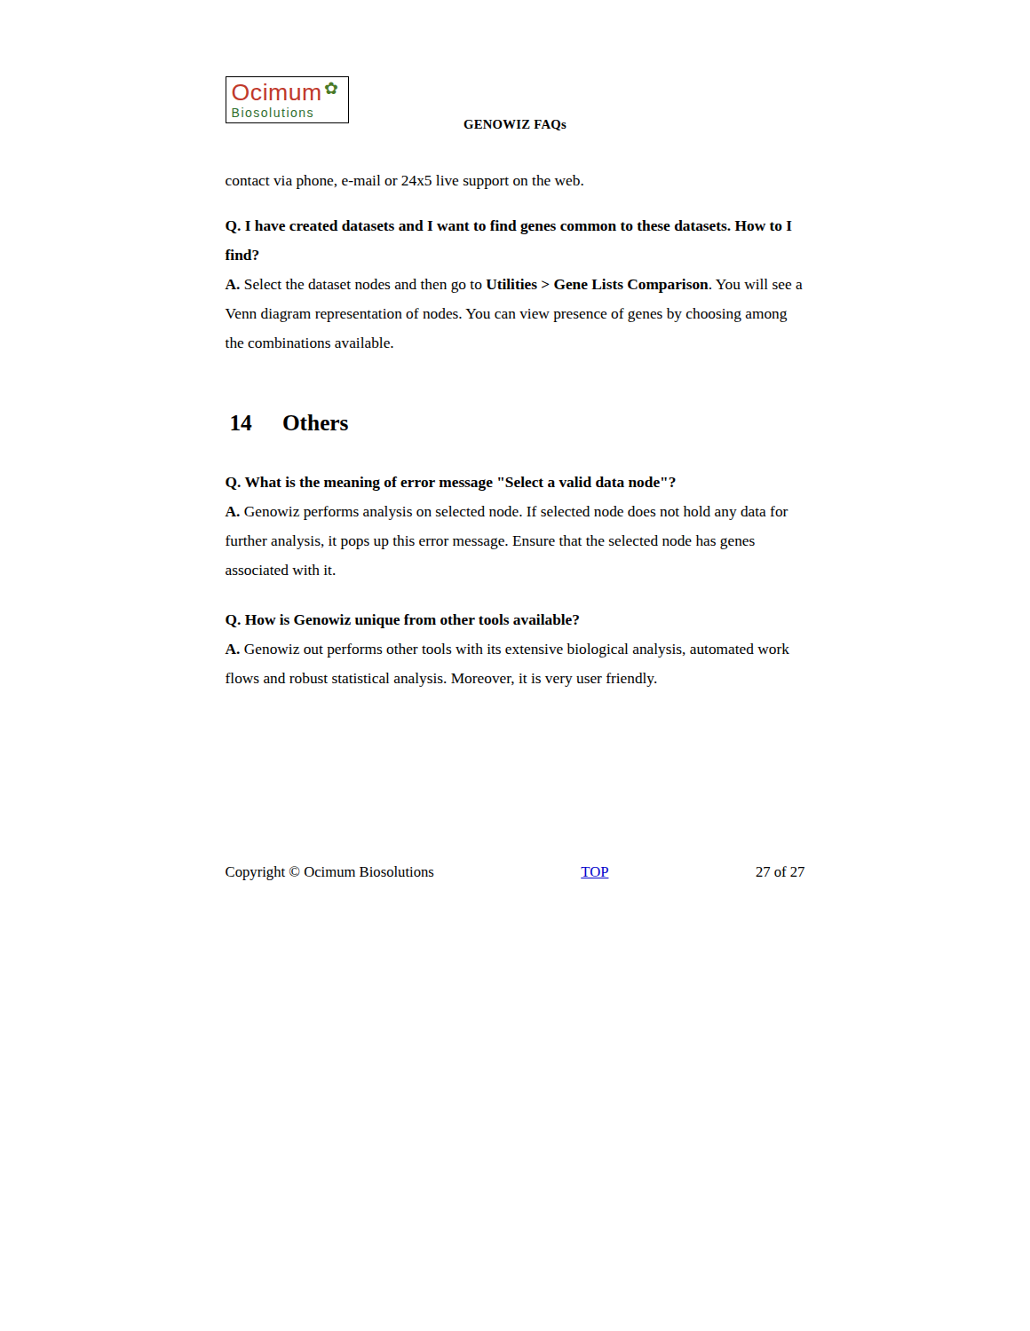Ocimum✿ Biosolutions
GENOWIZ FAQs
contact via phone, e-mail or 24x5 live support on the web.
Q. I have created datasets and I want to find genes common to these datasets. How to I find?
A. Select the dataset nodes and then go to Utilities > Gene Lists Comparison. You will see a Venn diagram representation of nodes. You can view presence of genes by choosing among the combinations available.
14 Others
Q. What is the meaning of error message "Select a valid data node"?
A. Genowiz performs analysis on selected node. If selected node does not hold any data for further analysis, it pops up this error message. Ensure that the selected node has genes associated with it.
Q. How is Genowiz unique from other tools available?
A. Genowiz out performs other tools with its extensive biological analysis, automated work flows and robust statistical analysis. Moreover, it is very user friendly.
Copyright © Ocimum Biosolutions
TOP
27 of 27